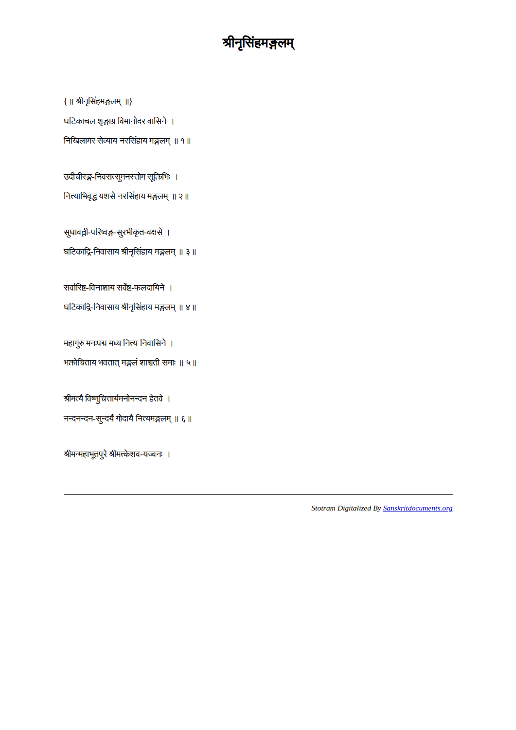श्रीनृसिंहमङ्गलम्
{॥ श्रीनृसिंहमङ्गलम् ॥}
घटिकाचल शृङ्गाग्र विमानोदर वासिने ।
निखिलामर सेव्याय नरसिंहाय मङ्गलम् ॥ १॥
उदीचीरङ्ग-निवसत्सुमनस्तोम सूक्तिभिः ।
नित्याभिवृद्ध यशसे नरसिंहाय मङ्गलम् ॥ २॥
सुधावल्ली-परिष्वङ्ग-सुरभीकृत-वक्षसे ।
घटिकाद्रि-निवासाय श्रीनृसिंहाय मङ्गलम् ॥ ३॥
सर्वारिष्ट-विनाशाय सर्वेष्ट-फलदायिने ।
घटिकाद्रि-निवासाय श्रीनृसिंहाय मङ्गलम् ॥ ४॥
महागुरु मनःपद्म मध्य नित्य निवासिने ।
भक्तोचिताय भवतात् मङ्गलं शाश्वती समाः ॥ ५॥
श्रीमत्यै विष्णुचित्तार्यमनोनन्दन हेतवे ।
नन्दनन्दन-सुन्दर्यै गोदायै नित्यमङ्गलम् ॥ ६॥
श्रीमन्महाभूतपुरे श्रीमत्केशव-यज्वनः ।
Stotram Digitalized By Sanskritdocuments.org